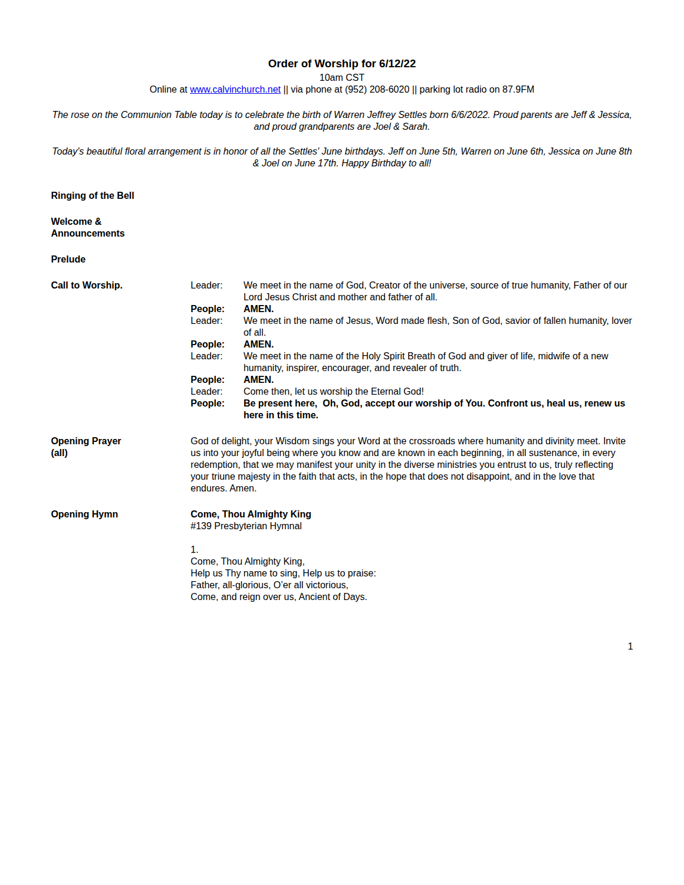Order of Worship for 6/12/22
10am CST
Online at www.calvinchurch.net || via phone at (952) 208-6020 || parking lot radio on 87.9FM
The rose on the Communion Table today is to celebrate the birth of Warren Jeffrey Settles born 6/6/2022. Proud parents are Jeff & Jessica, and proud grandparents are Joel & Sarah.
Today's beautiful floral arrangement is in honor of all the Settles' June birthdays. Jeff on June 5th, Warren on June 6th, Jessica on June 8th & Joel on June 17th. Happy Birthday to all!
| Ringing of the Bell | |
| Welcome & Announcements | |
| Prelude | |
| Call to Worship. | / Leader: / We meet in the name of God, Creator of the universe, source of true humanity, Father of our Lord Jesus Christ and mother and father of all. / / People: / AMEN. / / Leader: / We meet in the name of Jesus, Word made flesh, Son of God, savior of fallen humanity, lover of all. / / People: / AMEN. / / Leader: / We meet in the name of the Holy Spirit Breath of God and giver of life, midwife of a new humanity, inspirer, encourager, and revealer of truth. / / People: / AMEN. / / Leader: / Come then, let us worship the Eternal God! / / People: / Be present here, Oh, God, accept our worship of You. Confront us, heal us, renew us here in this time. / |
| Opening Prayer (all) | God of delight, your Wisdom sings your Word at the crossroads where humanity and divinity meet. Invite us into your joyful being where you know and are known in each beginning, in all sustenance, in every redemption, that we may manifest your unity in the diverse ministries you entrust to us, truly reflecting your triune majesty in the faith that acts, in the hope that does not disappoint, and in the love that endures. Amen. |
| Opening Hymn | Come, Thou Almighty King #139 Presbyterian Hymnal 1. Come, Thou Almighty King, Help us Thy name to sing, Help us to praise: Father, all-glorious, O’er all victorious, Come, and reign over us, Ancient of Days. |
1